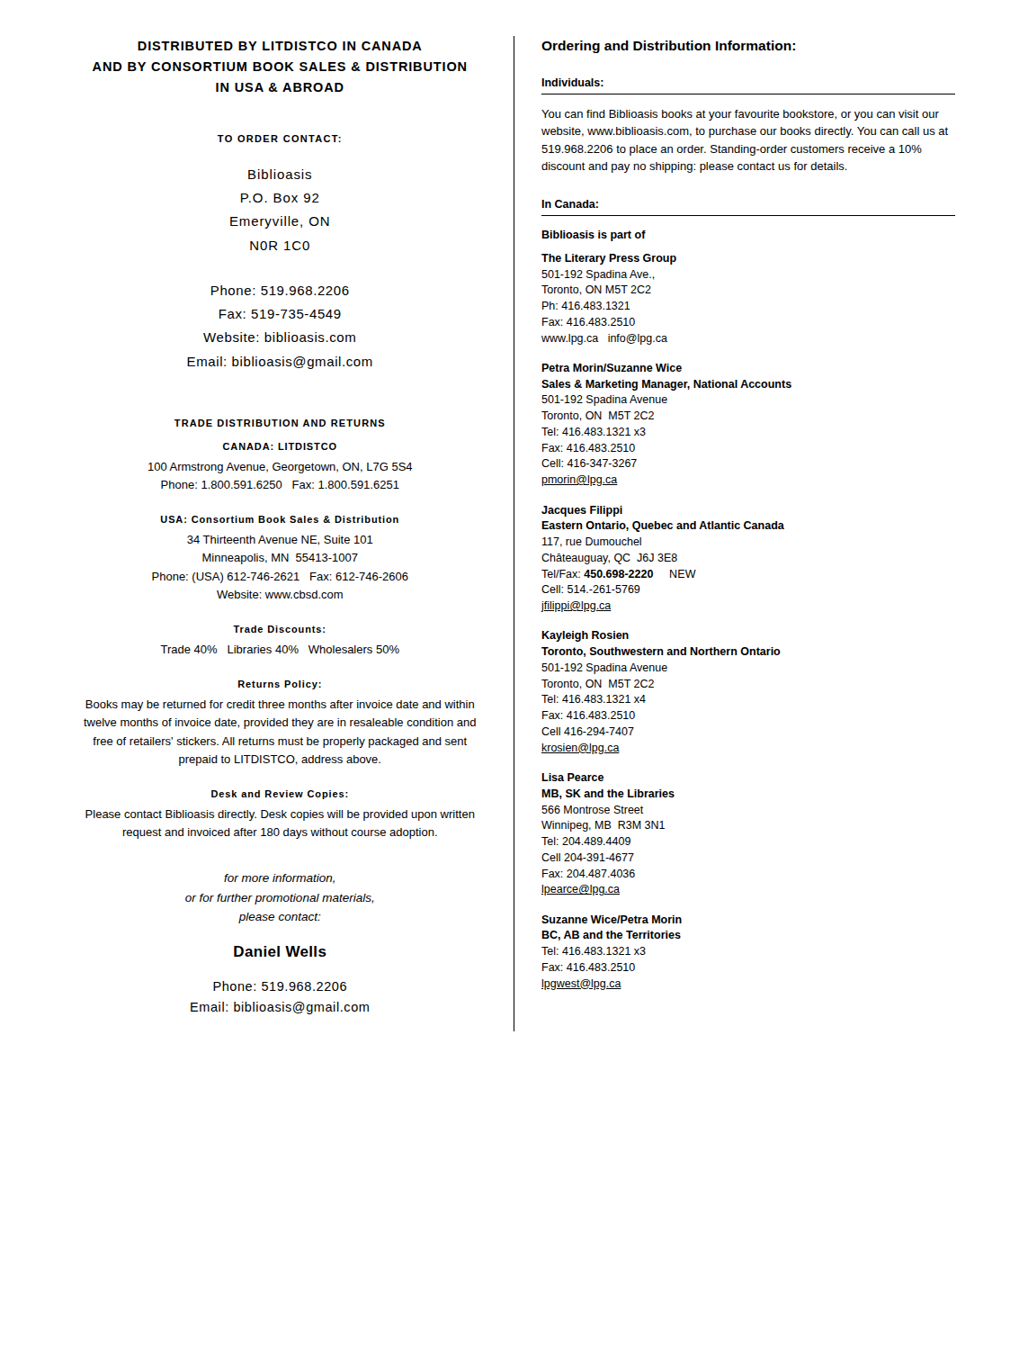Distributed by Litdistco in Canada
and by Consortium Book Sales & Distribution
in USA & Abroad
To order contact:
Biblioasis
P.O. Box 92
Emeryville, ON
N0R 1C0
Phone: 519.968.2206
Fax: 519-735-4549
Website: biblioasis.com
Email: biblioasis@gmail.com
Trade Distribution and Returns
CANADA: LITDISTCO
100 Armstrong Avenue, Georgetown, ON, L7G 5S4
Phone: 1.800.591.6250 Fax: 1.800.591.6251
USA: Consortium Book Sales & Distribution
34 Thirteenth Avenue NE, Suite 101
Minneapolis, MN 55413-1007
Phone: (USA) 612-746-2621 Fax: 612-746-2606
Website: www.cbsd.com
Trade Discounts:
Trade 40% Libraries 40% Wholesalers 50%
Returns Policy:
Books may be returned for credit three months after invoice date and within twelve months of invoice date, provided they are in resaleable condition and free of retailers' stickers. All returns must be properly packaged and sent prepaid to LITDISTCO, address above.
Desk and Review Copies:
Please contact Biblioasis directly. Desk copies will be provided upon written request and invoiced after 180 days without course adoption.
for more information,
or for further promotional materials,
please contact:
Daniel Wells
Phone: 519.968.2206
Email: biblioasis@gmail.com
Ordering and Distribution Information:
Individuals:
You can find Biblioasis books at your favourite bookstore, or you can visit our website, www.biblioasis.com, to purchase our books directly. You can call us at 519.968.2206 to place an order. Standing-order customers receive a 10% discount and pay no shipping: please contact us for details.
In Canada:
Biblioasis is part of
The Literary Press Group
501-192 Spadina Ave.,
Toronto, ON M5T 2C2
Ph: 416.483.1321
Fax: 416.483.2510
www.lpg.ca info@lpg.ca
Petra Morin/Suzanne Wice
Sales & Marketing Manager, National Accounts
501-192 Spadina Avenue
Toronto, ON M5T 2C2
Tel: 416.483.1321 x3
Fax: 416.483.2510
Cell: 416-347-3267
pmorin@lpg.ca
Jacques Filippi
Eastern Ontario, Quebec and Atlantic Canada
117, rue Dumouchel
Châteauguay, QC J6J 3E8
Tel/Fax: 450.698-2220 NEW
Cell: 514.-261-5769
jfilippi@lpg.ca
Kayleigh Rosien
Toronto, Southwestern and Northern Ontario
501-192 Spadina Avenue
Toronto, ON M5T 2C2
Tel: 416.483.1321 x4
Fax: 416.483.2510
Cell 416-294-7407
krosien@lpg.ca
Lisa Pearce
MB, SK and the Libraries
566 Montrose Street
Winnipeg, MB R3M 3N1
Tel: 204.489.4409
Cell 204-391-4677
Fax: 204.487.4036
lpearce@lpg.ca
Suzanne Wice/Petra Morin
BC, AB and the Territories
Tel: 416.483.1321 x3
Fax: 416.483.2510
lpgwest@lpg.ca